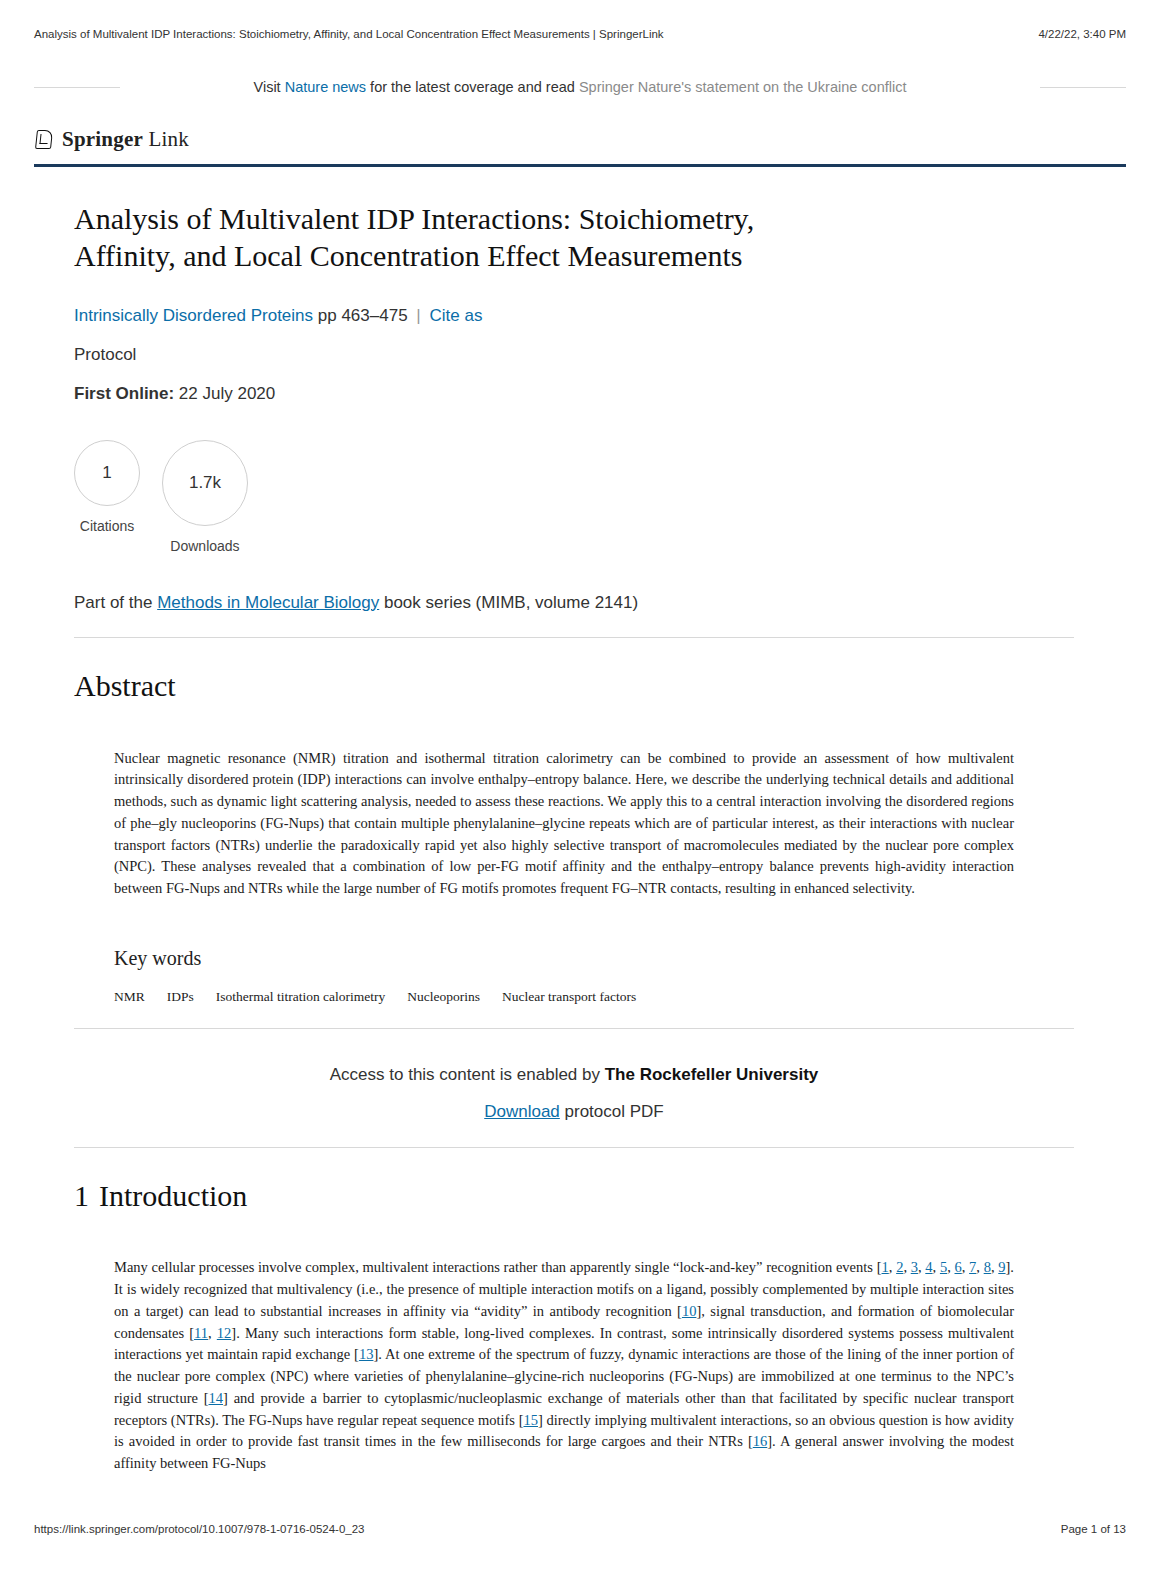Analysis of Multivalent IDP Interactions: Stoichiometry, Affinity, and Local Concentration Effect Measurements | SpringerLink
4/22/22, 3:40 PM
Visit Nature news for the latest coverage and read Springer Nature's statement on the Ukraine conflict
Springer Link
Analysis of Multivalent IDP Interactions: Stoichiometry,
Affinity, and Local Concentration Effect Measurements
Intrinsically Disordered Proteins pp 463–475 | Cite as
Protocol
First Online: 22 July 2020
1
Citations
1.7k
Downloads
Part of the Methods in Molecular Biology book series (MIMB, volume 2141)
Abstract
Nuclear magnetic resonance (NMR) titration and isothermal titration calorimetry can be combined to provide an assessment of how multivalent intrinsically disordered protein (IDP) interactions can involve enthalpy–entropy balance. Here, we describe the underlying technical details and additional methods, such as dynamic light scattering analysis, needed to assess these reactions. We apply this to a central interaction involving the disordered regions of phe–gly nucleoporins (FG-Nups) that contain multiple phenylalanine–glycine repeats which are of particular interest, as their interactions with nuclear transport factors (NTRs) underlie the paradoxically rapid yet also highly selective transport of macromolecules mediated by the nuclear pore complex (NPC). These analyses revealed that a combination of low per-FG motif affinity and the enthalpy–entropy balance prevents high-avidity interaction between FG-Nups and NTRs while the large number of FG motifs promotes frequent FG–NTR contacts, resulting in enhanced selectivity.
Key words
NMR
IDPs
Isothermal titration calorimetry
Nucleoporins
Nuclear transport factors
Access to this content is enabled by The Rockefeller University
Download protocol PDF
1 Introduction
Many cellular processes involve complex, multivalent interactions rather than apparently single “lock-and-key” recognition events [1, 2, 3, 4, 5, 6, 7, 8, 9]. It is widely recognized that multivalency (i.e., the presence of multiple interaction motifs on a ligand, possibly complemented by multiple interaction sites on a target) can lead to substantial increases in affinity via “avidity” in antibody recognition [10], signal transduction, and formation of biomolecular condensates [11, 12]. Many such interactions form stable, long-lived complexes. In contrast, some intrinsically disordered systems possess multivalent interactions yet maintain rapid exchange [13]. At one extreme of the spectrum of fuzzy, dynamic interactions are those of the lining of the inner portion of the nuclear pore complex (NPC) where varieties of phenylalanine–glycine-rich nucleoporins (FG-Nups) are immobilized at one terminus to the NPC’s rigid structure [14] and provide a barrier to cytoplasmic/nucleoplasmic exchange of materials other than that facilitated by specific nuclear transport receptors (NTRs). The FG-Nups have regular repeat sequence motifs [15] directly implying multivalent interactions, so an obvious question is how avidity is avoided in order to provide fast transit times in the few milliseconds for large cargoes and their NTRs [16]. A general answer involving the modest affinity between FG-Nups
https://link.springer.com/protocol/10.1007/978-1-0716-0524-0_23
Page 1 of 13